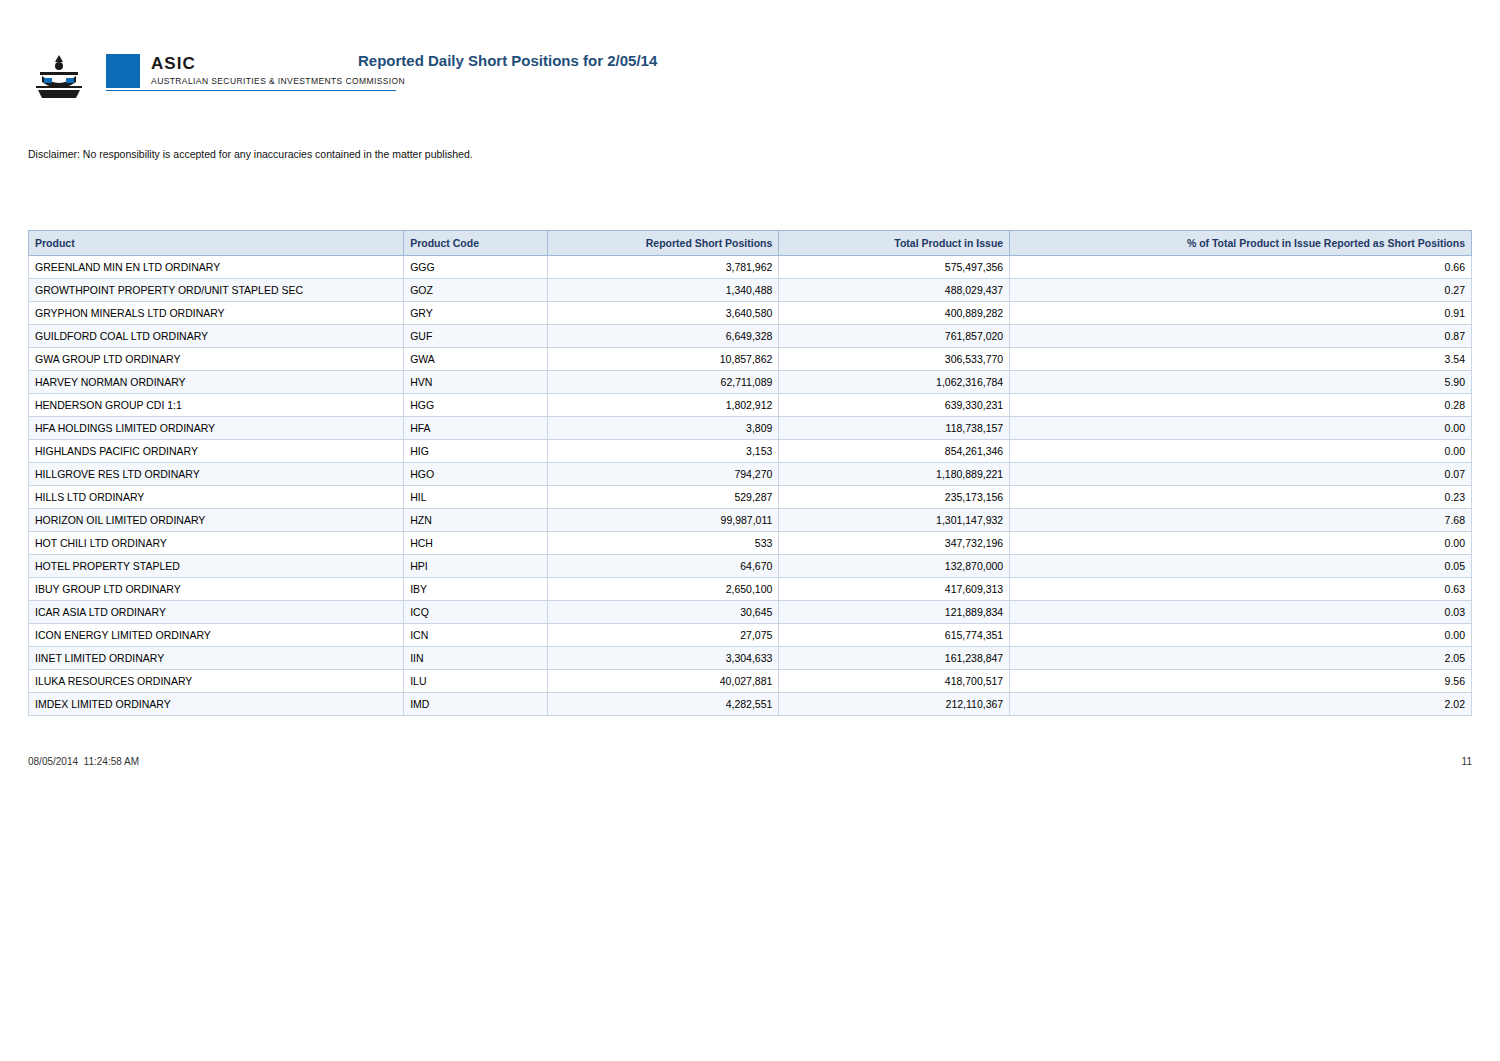ASIC
Australian Securities & Investments Commission
Reported Daily Short Positions for 2/05/14
Disclaimer: No responsibility is accepted for any inaccuracies contained in the matter published.
| Product | Product Code | Reported Short Positions | Total Product in Issue | % of Total Product in Issue Reported as Short Positions |
| --- | --- | --- | --- | --- |
| GREENLAND MIN EN LTD ORDINARY | GGG | 3,781,962 | 575,497,356 | 0.66 |
| GROWTHPOINT PROPERTY ORD/UNIT STAPLED SEC | GOZ | 1,340,488 | 488,029,437 | 0.27 |
| GRYPHON MINERALS LTD ORDINARY | GRY | 3,640,580 | 400,889,282 | 0.91 |
| GUILDFORD COAL LTD ORDINARY | GUF | 6,649,328 | 761,857,020 | 0.87 |
| GWA GROUP LTD ORDINARY | GWA | 10,857,862 | 306,533,770 | 3.54 |
| HARVEY NORMAN ORDINARY | HVN | 62,711,089 | 1,062,316,784 | 5.90 |
| HENDERSON GROUP CDI 1:1 | HGG | 1,802,912 | 639,330,231 | 0.28 |
| HFA HOLDINGS LIMITED ORDINARY | HFA | 3,809 | 118,738,157 | 0.00 |
| HIGHLANDS PACIFIC ORDINARY | HIG | 3,153 | 854,261,346 | 0.00 |
| HILLGROVE RES LTD ORDINARY | HGO | 794,270 | 1,180,889,221 | 0.07 |
| HILLS LTD ORDINARY | HIL | 529,287 | 235,173,156 | 0.23 |
| HORIZON OIL LIMITED ORDINARY | HZN | 99,987,011 | 1,301,147,932 | 7.68 |
| HOT CHILI LTD ORDINARY | HCH | 533 | 347,732,196 | 0.00 |
| HOTEL PROPERTY STAPLED | HPI | 64,670 | 132,870,000 | 0.05 |
| IBUY GROUP LTD ORDINARY | IBY | 2,650,100 | 417,609,313 | 0.63 |
| ICAR ASIA LTD ORDINARY | ICQ | 30,645 | 121,889,834 | 0.03 |
| ICON ENERGY LIMITED ORDINARY | ICN | 27,075 | 615,774,351 | 0.00 |
| IINET LIMITED ORDINARY | IIN | 3,304,633 | 161,238,847 | 2.05 |
| ILUKA RESOURCES ORDINARY | ILU | 40,027,881 | 418,700,517 | 9.56 |
| IMDEX LIMITED ORDINARY | IMD | 4,282,551 | 212,110,367 | 2.02 |
08/05/2014 11:24:58 AM 11